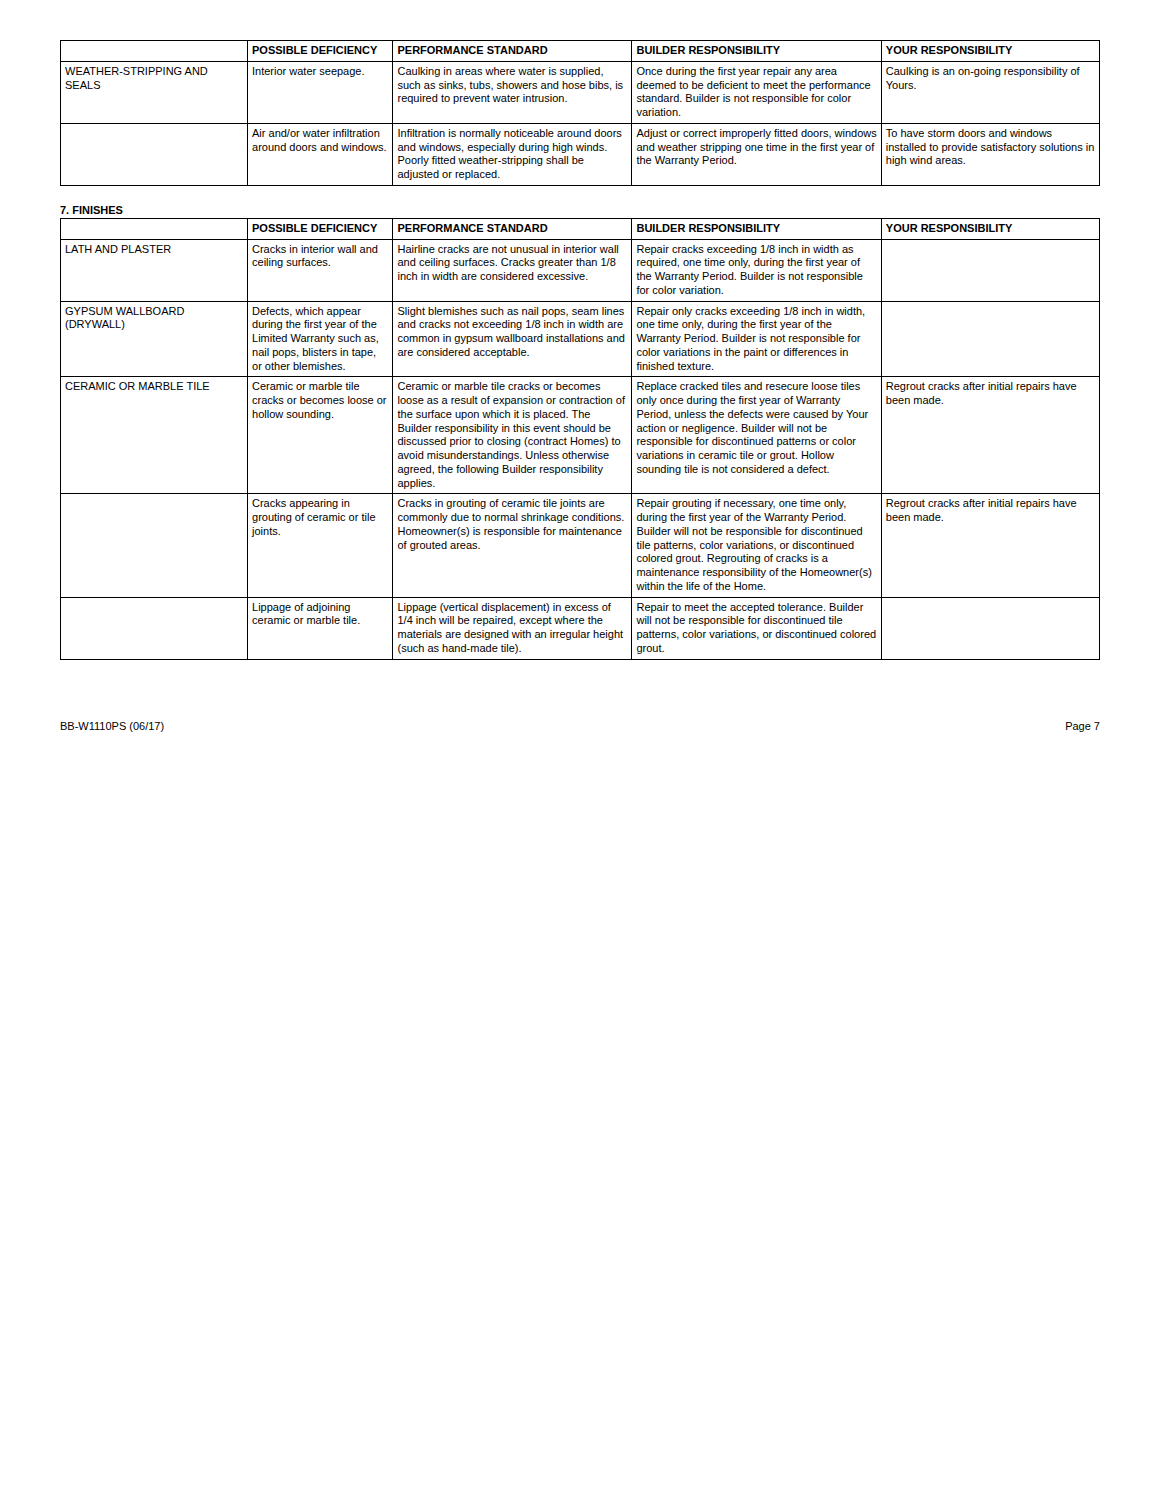| | POSSIBLE DEFICIENCY | PERFORMANCE STANDARD | BUILDER RESPONSIBILITY | YOUR RESPONSIBILITY |
| --- | --- | --- | --- | --- |
| WEATHER-STRIPPING AND SEALS | Interior water seepage. | Caulking in areas where water is supplied, such as sinks, tubs, showers and hose bibs, is required to prevent water intrusion. | Once during the first year repair any area deemed to be deficient to meet the performance standard. Builder is not responsible for color variation. | Caulking is an on-going responsibility of Yours. |
| | Air and/or water infiltration around doors and windows. | Infiltration is normally noticeable around doors and windows, especially during high winds. Poorly fitted weather-stripping shall be adjusted or replaced. | Adjust or correct improperly fitted doors, windows and weather stripping one time in the first year of the Warranty Period. | To have storm doors and windows installed to provide satisfactory solutions in high wind areas. |
7. FINISHES
| | POSSIBLE DEFICIENCY | PERFORMANCE STANDARD | BUILDER RESPONSIBILITY | YOUR RESPONSIBILITY |
| --- | --- | --- | --- | --- |
| LATH AND PLASTER | Cracks in interior wall and ceiling surfaces. | Hairline cracks are not unusual in interior wall and ceiling surfaces. Cracks greater than 1/8 inch in width are considered excessive. | Repair cracks exceeding 1/8 inch in width as required, one time only, during the first year of the Warranty Period. Builder is not responsible for color variation. | |
| GYPSUM WALLBOARD (DRYWALL) | Defects, which appear during the first year of the Limited Warranty such as, nail pops, blisters in tape, or other blemishes. | Slight blemishes such as nail pops, seam lines and cracks not exceeding 1/8 inch in width are common in gypsum wallboard installations and are considered acceptable. | Repair only cracks exceeding 1/8 inch in width, one time only, during the first year of the Warranty Period. Builder is not responsible for color variations in the paint or differences in finished texture. | |
| CERAMIC OR MARBLE TILE | Ceramic or marble tile cracks or becomes loose or hollow sounding. | Ceramic or marble tile cracks or becomes loose as a result of expansion or contraction of the surface upon which it is placed. The Builder responsibility in this event should be discussed prior to closing (contract Homes) to avoid misunderstandings. Unless otherwise agreed, the following Builder responsibility applies. | Replace cracked tiles and resecure loose tiles only once during the first year of Warranty Period, unless the defects were caused by Your action or negligence. Builder will not be responsible for discontinued patterns or color variations in ceramic tile or grout. Hollow sounding tile is not considered a defect. | Regrout cracks after initial repairs have been made. |
| | Cracks appearing in grouting of ceramic or tile joints. | Cracks in grouting of ceramic tile joints are commonly due to normal shrinkage conditions. Homeowner(s) is responsible for maintenance of grouted areas. | Repair grouting if necessary, one time only, during the first year of the Warranty Period. Builder will not be responsible for discontinued tile patterns, color variations, or discontinued colored grout. Regrouting of cracks is a maintenance responsibility of the Homeowner(s) within the life of the Home. | Regrout cracks after initial repairs have been made. |
| | Lippage of adjoining ceramic or marble tile. | Lippage (vertical displacement) in excess of 1/4 inch will be repaired, except where the materials are designed with an irregular height (such as hand-made tile). | Repair to meet the accepted tolerance. Builder will not be responsible for discontinued tile patterns, color variations, or discontinued colored grout. | |
BB-W1110PS (06/17) Page 7